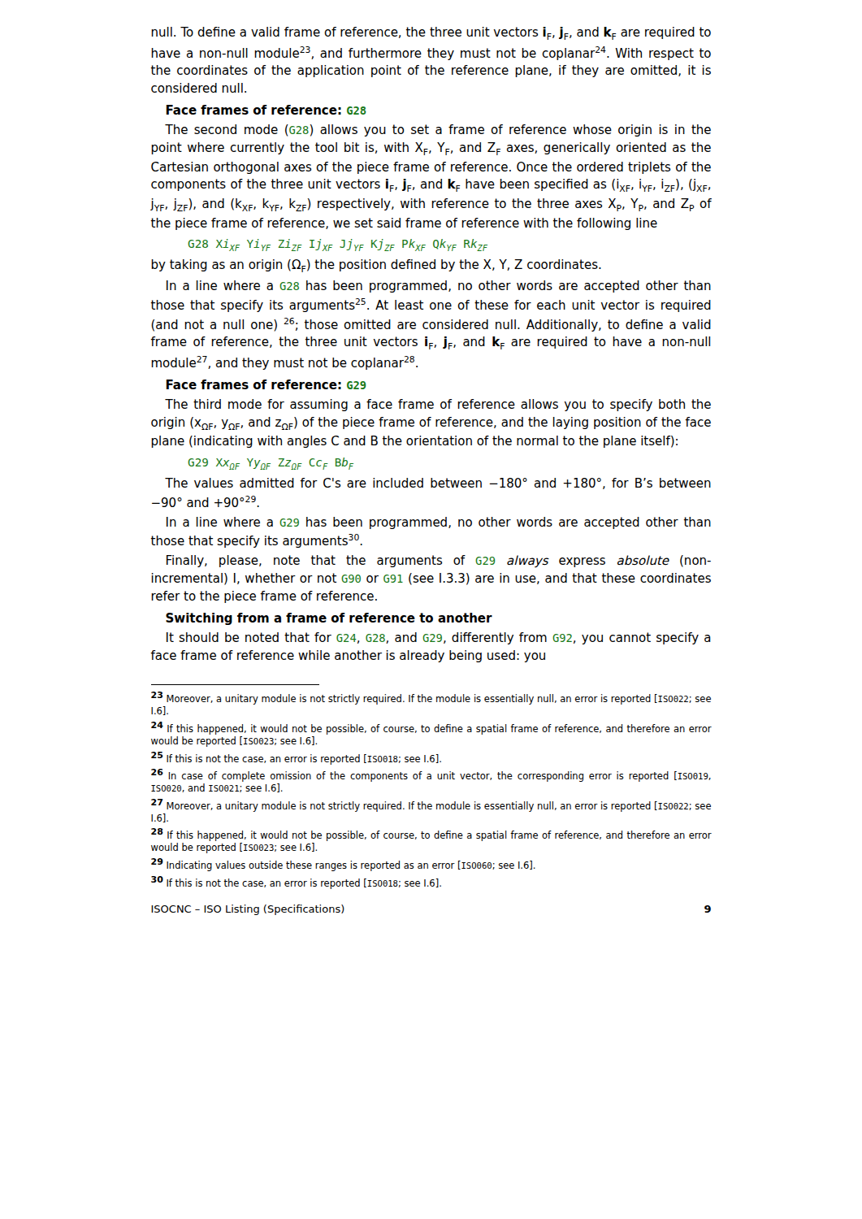null. To define a valid frame of reference, the three unit vectors iF, jF, and kF are required to have a non-null module23, and furthermore they must not be coplanar24. With respect to the coordinates of the application point of the reference plane, if they are omitted, it is considered null.
Face frames of reference: G28
The second mode (G28) allows you to set a frame of reference whose origin is in the point where currently the tool bit is, with XF, YF, and ZF axes, generically oriented as the Cartesian orthogonal axes of the piece frame of reference. Once the ordered triplets of the components of the three unit vectors iF, jF, and kF have been specified as (iXF, iYF, iZF), (jXF, jYF, jZF), and (kXF, kYF, kZF) respectively, with reference to the three axes XP, YP, and ZP of the piece frame of reference, we set said frame of reference with the following line
G28 XiXF YiYF ZiZF IjXF JjYF KjZF PkXF QkYF RkZF
by taking as an origin (ΩF) the position defined by the X, Y, Z coordinates.
In a line where a G28 has been programmed, no other words are accepted other than those that specify its arguments25. At least one of these for each unit vector is required (and not a null one) 26; those omitted are considered null. Additionally, to define a valid frame of reference, the three unit vectors iF, jF, and kF are required to have a non-null module27, and they must not be coplanar28.
Face frames of reference: G29
The third mode for assuming a face frame of reference allows you to specify both the origin (xΩF, yΩF, and zΩF) of the piece frame of reference, and the laying position of the face plane (indicating with angles C and B the orientation of the normal to the plane itself):
G29 XxΩF YyΩF ZzΩF CcF BbF
The values admitted for C's are included between −180° and +180°, for B’s between −90° and +90°29.
In a line where a G29 has been programmed, no other words are accepted other than those that specify its arguments30.
Finally, please, note that the arguments of G29 always express absolute (non-incremental) I, whether or not G90 or G91 (see I.3.3) are in use, and that these coordinates refer to the piece frame of reference.
Switching from a frame of reference to another
It should be noted that for G24, G28, and G29, differently from G92, you cannot specify a face frame of reference while another is already being used: you
23 Moreover, a unitary module is not strictly required. If the module is essentially null, an error is reported [ISO022; see I.6].
24 If this happened, it would not be possible, of course, to define a spatial frame of reference, and therefore an error would be reported [ISO023; see I.6].
25 If this is not the case, an error is reported [ISO018; see I.6].
26 In case of complete omission of the components of a unit vector, the corresponding error is reported [ISO019, ISO020, and ISO021; see I.6].
27 Moreover, a unitary module is not strictly required. If the module is essentially null, an error is reported [ISO022; see I.6].
28 If this happened, it would not be possible, of course, to define a spatial frame of reference, and therefore an error would be reported [ISO023; see I.6].
29 Indicating values outside these ranges is reported as an error [ISO060; see I.6].
30 If this is not the case, an error is reported [ISO018; see I.6].
ISOCNC – ISO Listing (Specifications) 9